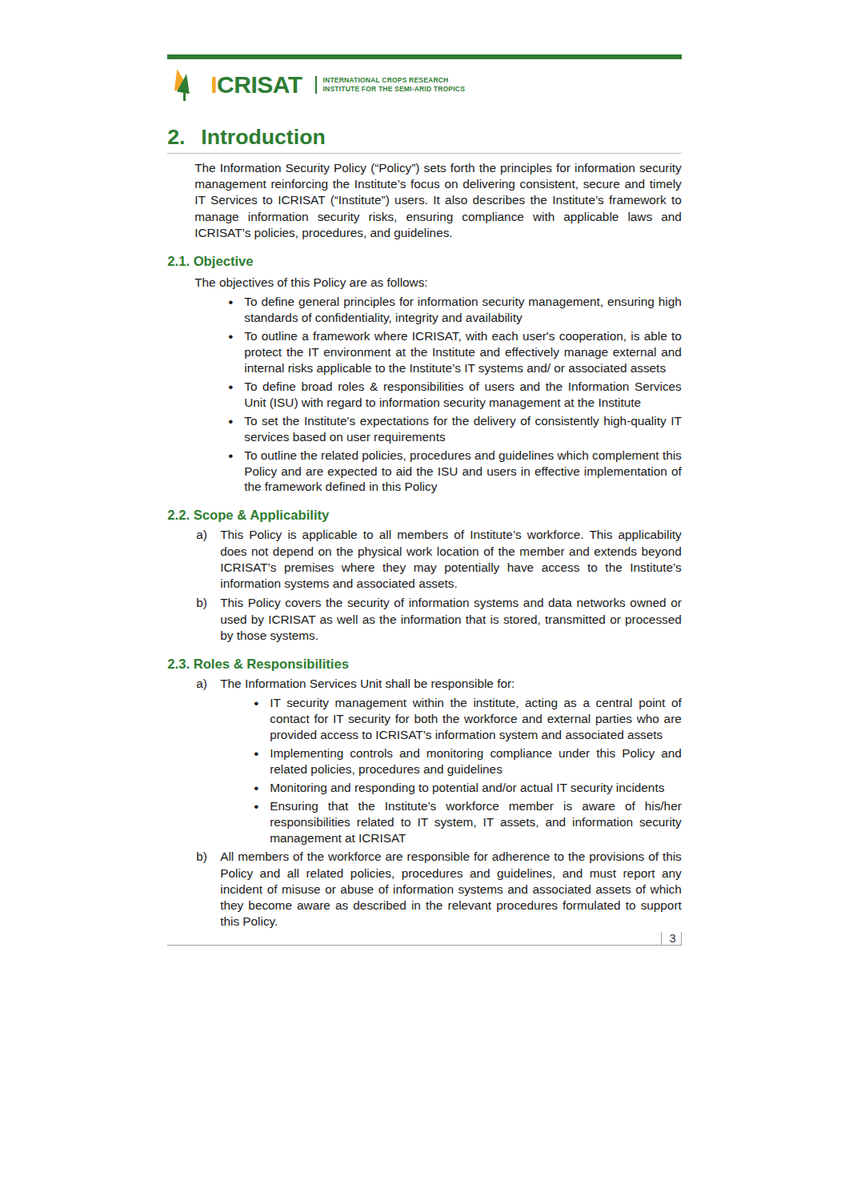ICRISAT
International Crops Research
Institute for the Semi-Arid Tropics
2. Introduction
The Information Security Policy (“Policy”) sets forth the principles for information security management reinforcing the Institute’s focus on delivering consistent, secure and timely IT Services to ICRISAT (“Institute”) users. It also describes the Institute’s framework to manage information security risks, ensuring compliance with applicable laws and ICRISAT’s policies, procedures, and guidelines.
2.1. Objective
The objectives of this Policy are as follows:
To define general principles for information security management, ensuring high standards of confidentiality, integrity and availability
To outline a framework where ICRISAT, with each user's cooperation, is able to protect the IT environment at the Institute and effectively manage external and internal risks applicable to the Institute’s IT systems and/ or associated assets
To define broad roles & responsibilities of users and the Information Services Unit (ISU) with regard to information security management at the Institute
To set the Institute's expectations for the delivery of consistently high-quality IT services based on user requirements
To outline the related policies, procedures and guidelines which complement this Policy and are expected to aid the ISU and users in effective implementation of the framework defined in this Policy
2.2. Scope & Applicability
This Policy is applicable to all members of Institute’s workforce. This applicability does not depend on the physical work location of the member and extends beyond ICRISAT’s premises where they may potentially have access to the Institute’s information systems and associated assets.
This Policy covers the security of information systems and data networks owned or used by ICRISAT as well as the information that is stored, transmitted or processed by those systems.
2.3. Roles & Responsibilities
The Information Services Unit shall be responsible for:
IT security management within the institute, acting as a central point of contact for IT security for both the workforce and external parties who are provided access to ICRISAT’s information system and associated assets
Implementing controls and monitoring compliance under this Policy and related policies, procedures and guidelines
Monitoring and responding to potential and/or actual IT security incidents
Ensuring that the Institute’s workforce member is aware of his/her responsibilities related to IT system, IT assets, and information security management at ICRISAT
All members of the workforce are responsible for adherence to the provisions of this Policy and all related policies, procedures and guidelines, and must report any incident of misuse or abuse of information systems and associated assets of which they become aware as described in the relevant procedures formulated to support this Policy.
3